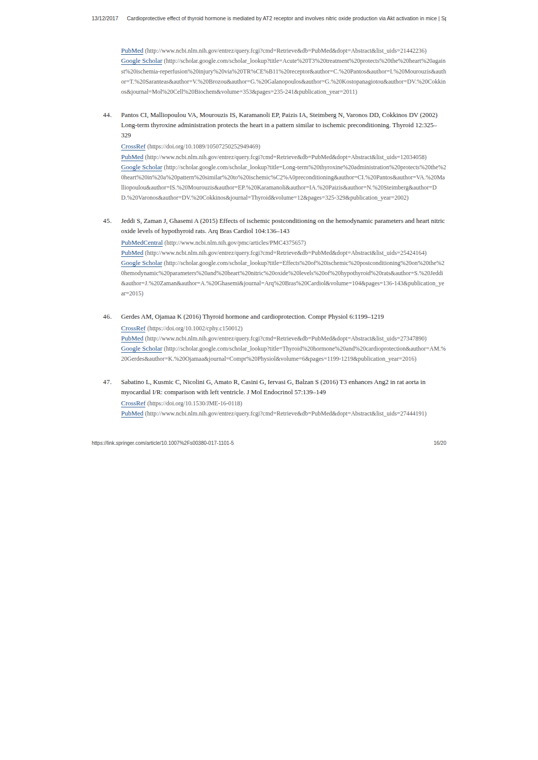13/12/2017 Cardioprotective effect of thyroid hormone is mediated by AT2 receptor and involves nitric oxide production via Akt activation in mice | Spri…
PubMed (http://www.ncbi.nlm.nih.gov/entrez/query.fcgi?cmd=Retrieve&db=PubMed&dopt=Abstract&list_uids=21442236)
Google Scholar (http://scholar.google.com/scholar_lookup?title=Acute%20T3%20treatment%20protects%20the%20heart%20against%20ischemia-reperfusion%20injury%20via%20TR%CE%B11%20receptor&author=C.%20Pantos&author=I.%20Mourouzis&author=T.%20Saranteas&author=V.%20Brozou&author=G.%20Galanopoulos&author=G.%20Kostopanagiotou&author=DV.%20Cokkinos&journal=Mol%20Cell%20Biochem&volume=353&pages=235-241&publication_year=2011)
44.
Pantos CI, Malliopoulou VA, Mourouzis IS, Karamanoli EP, Paizis IA, Steimberg N, Varonos DD, Cokkinos DV (2002) Long-term thyroxine administration protects the heart in a pattern similar to ischemic preconditioning. Thyroid 12:325–329
CrossRef (https://doi.org/10.1089/10507250252949469)
PubMed (http://www.ncbi.nlm.nih.gov/entrez/query.fcgi?cmd=Retrieve&db=PubMed&dopt=Abstract&list_uids=12034058)
Google Scholar (http://scholar.google.com/scholar_lookup?title=Long-term%20thyroxine%20administration%20protects%20the%20heart%20in%20a%20pattern%20similar%20to%20ischemic%C2%A0preconditioning&author=CI.%20Pantos&author=VA.%20Malliopoulou&author=IS.%20Mourouzis&author=EP.%20Karamanoli&author=IA.%20Paizis&author=N.%20Steimberg&author=DD.%20Varonos&author=DV.%20Cokkinos&journal=Thyroid&volume=12&pages=325-329&publication_year=2002)
45.
Jeddi S, Zaman J, Ghasemi A (2015) Effects of ischemic postconditioning on the hemodynamic parameters and heart nitric oxide levels of hypothyroid rats. Arq Bras Cardiol 104:136–143
PubMedCentral (http://www.ncbi.nlm.nih.gov/pmc/articles/PMC4375657)
PubMed (http://www.ncbi.nlm.nih.gov/entrez/query.fcgi?cmd=Retrieve&db=PubMed&dopt=Abstract&list_uids=25424164)
Google Scholar (http://scholar.google.com/scholar_lookup?title=Effects%20of%20ischemic%20postconditioning%20on%20the%20hemodynamic%20parameters%20and%20heart%20nitric%20oxide%20levels%20of%20hypothyroid%20rats&author=S.%20Jeddi&author=J.%20Zaman&author=A.%20Ghasemi&journal=Arq%20Bras%20Cardiol&volume=104&pages=136-143&publication_year=2015)
46.
Gerdes AM, Ojamaa K (2016) Thyroid hormone and cardioprotection. Compr Physiol 6:1199–1219
CrossRef (https://doi.org/10.1002/cphy.c150012)
PubMed (http://www.ncbi.nlm.nih.gov/entrez/query.fcgi?cmd=Retrieve&db=PubMed&dopt=Abstract&list_uids=27347890)
Google Scholar (http://scholar.google.com/scholar_lookup?title=Thyroid%20hormone%20and%20cardioprotection&author=AM.%20Gerdes&author=K.%20Ojamaa&journal=Compr%20Physiol&volume=6&pages=1199-1219&publication_year=2016)
47.
Sabatino L, Kusmic C, Nicolini G, Amato R, Casini G, Iervasi G, Balzan S (2016) T3 enhances Ang2 in rat aorta in myocardial I/R: comparison with left ventricle. J Mol Endocrinol 57:139–149
CrossRef (https://doi.org/10.1530/JME-16-0118)
PubMed (http://www.ncbi.nlm.nih.gov/entrez/query.fcgi?cmd=Retrieve&db=PubMed&dopt=Abstract&list_uids=27444191)
https://link.springer.com/article/10.1007%2Fs00380-017-1101-5 16/20